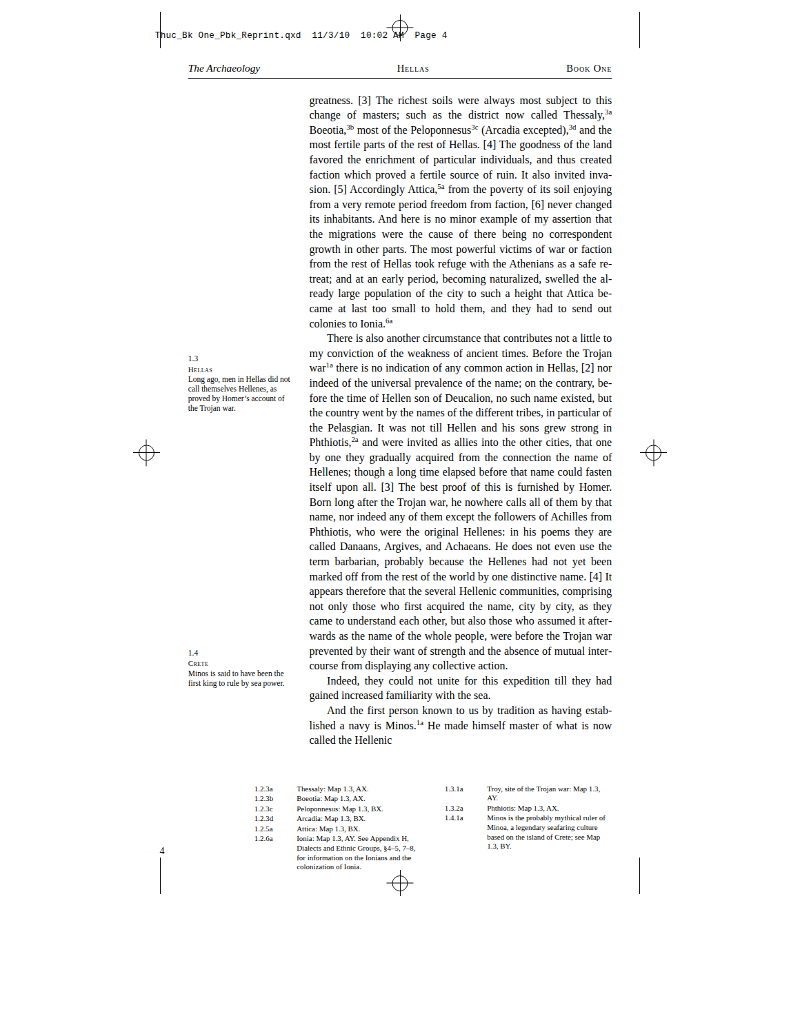Thuc_Bk One_Pbk_Reprint.qxd 11/3/10 10:02 AM Page 4
The Archaeology
Hellas
Book One
1.3 Hellas Long ago, men in Hellas did not call themselves Hellenes, as proved by Homer’s account of the Trojan war.
1.4 Crete Minos is said to have been the first king to rule by sea power.
greatness. [3] The richest soils were always most subject to this change of masters; such as the district now called Thessaly,3a Boeotia,3b most of the Peloponnesus3c (Arcadia excepted),3d and the most fertile parts of the rest of Hellas. [4] The goodness of the land favored the enrichment of particular individuals, and thus created faction which proved a fertile source of ruin. It also invited invasion. [5] Accordingly Attica,5a from the poverty of its soil enjoying from a very remote period freedom from faction, [6] never changed its inhabitants. And here is no minor example of my assertion that the migrations were the cause of there being no correspondent growth in other parts. The most powerful victims of war or faction from the rest of Hellas took refuge with the Athenians as a safe retreat; and at an early period, becoming naturalized, swelled the already large population of the city to such a height that Attica became at last too small to hold them, and they had to send out colonies to Ionia.6a
There is also another circumstance that contributes not a little to my conviction of the weakness of ancient times. Before the Trojan war1a there is no indication of any common action in Hellas, [2] nor indeed of the universal prevalence of the name; on the contrary, before the time of Hellen son of Deucalion, no such name existed, but the country went by the names of the different tribes, in particular of the Pelasgian. It was not till Hellen and his sons grew strong in Phthiotis,2a and were invited as allies into the other cities, that one by one they gradually acquired from the connection the name of Hellenes; though a long time elapsed before that name could fasten itself upon all. [3] The best proof of this is furnished by Homer. Born long after the Trojan war, he nowhere calls all of them by that name, nor indeed any of them except the followers of Achilles from Phthiotis, who were the original Hellenes: in his poems they are called Danaans, Argives, and Achaeans. He does not even use the term barbarian, probably because the Hellenes had not yet been marked off from the rest of the world by one distinctive name. [4] It appears therefore that the several Hellenic communities, comprising not only those who first acquired the name, city by city, as they came to understand each other, but also those who assumed it afterwards as the name of the whole people, were before the Trojan war prevented by their want of strength and the absence of mutual intercourse from displaying any collective action.
Indeed, they could not unite for this expedition till they had gained increased familiarity with the sea.
And the first person known to us by tradition as having established a navy is Minos.1a He made himself master of what is now called the Hellenic
1.2.3a Thessaly: Map 1.3, AX.
1.2.3b Boeotia: Map 1.3, AX.
1.2.3c Peloponnesus: Map 1.3, BX.
1.2.3d Arcadia: Map 1.3, BX.
1.2.5a Attica: Map 1.3, BX.
1.2.6a Ionia: Map 1.3, AY. See Appendix H, Dialects and Ethnic Groups, §4–5, 7–8, for information on the Ionians and the colonization of Ionia.
1.3.1a Troy, site of the Trojan war: Map 1.3, AY.
1.3.2a Phthiotis: Map 1.3, AX.
1.4.1a Minos is the probably mythical ruler of Minoa, a legendary seafaring culture based on the island of Crete; see Map 1.3, BY.
4